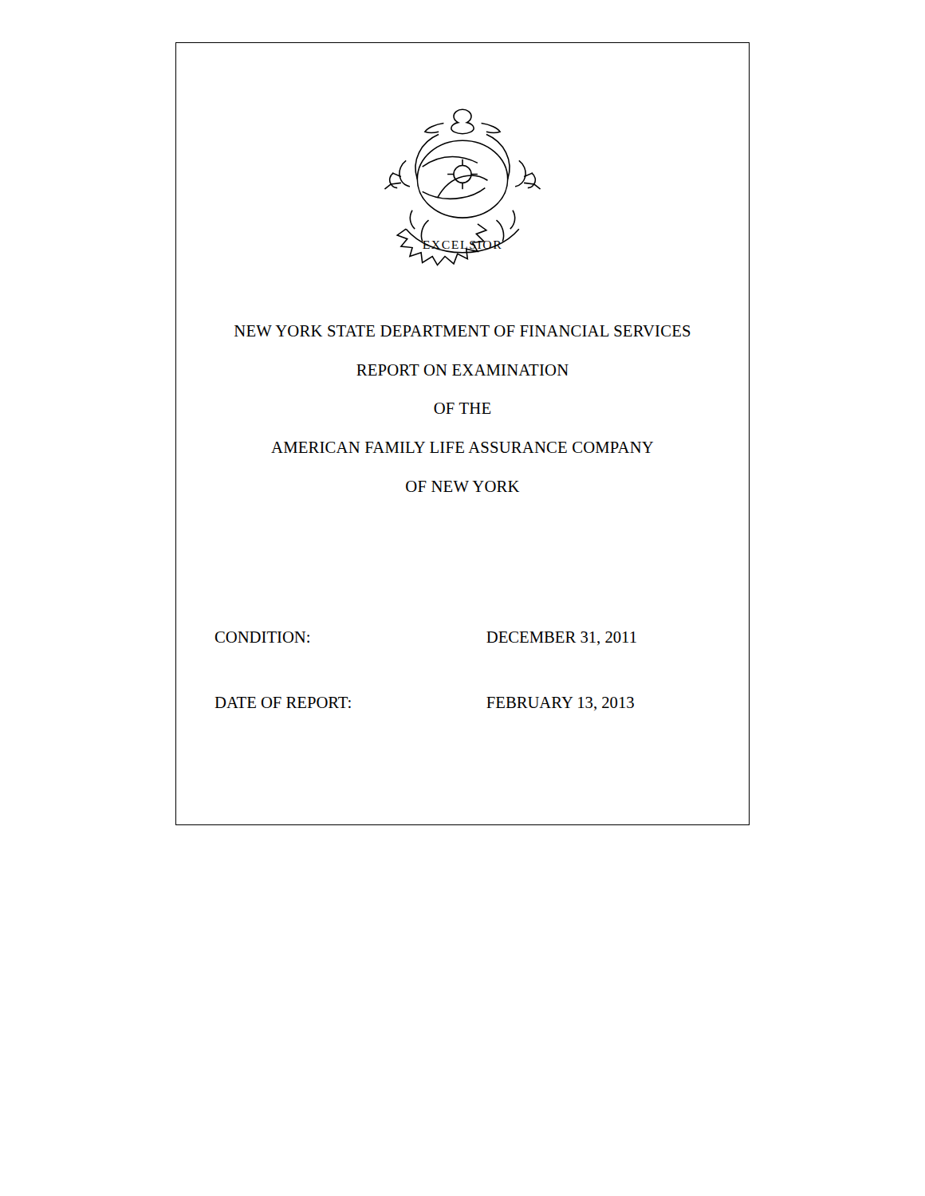NEW YORK STATE DEPARTMENT OF FINANCIAL SERVICES
REPORT ON EXAMINATION
OF THE
AMERICAN FAMILY LIFE ASSURANCE COMPANY
OF NEW YORK
CONDITION:
DECEMBER 31, 2011
DATE OF REPORT:
FEBRUARY 13, 2013